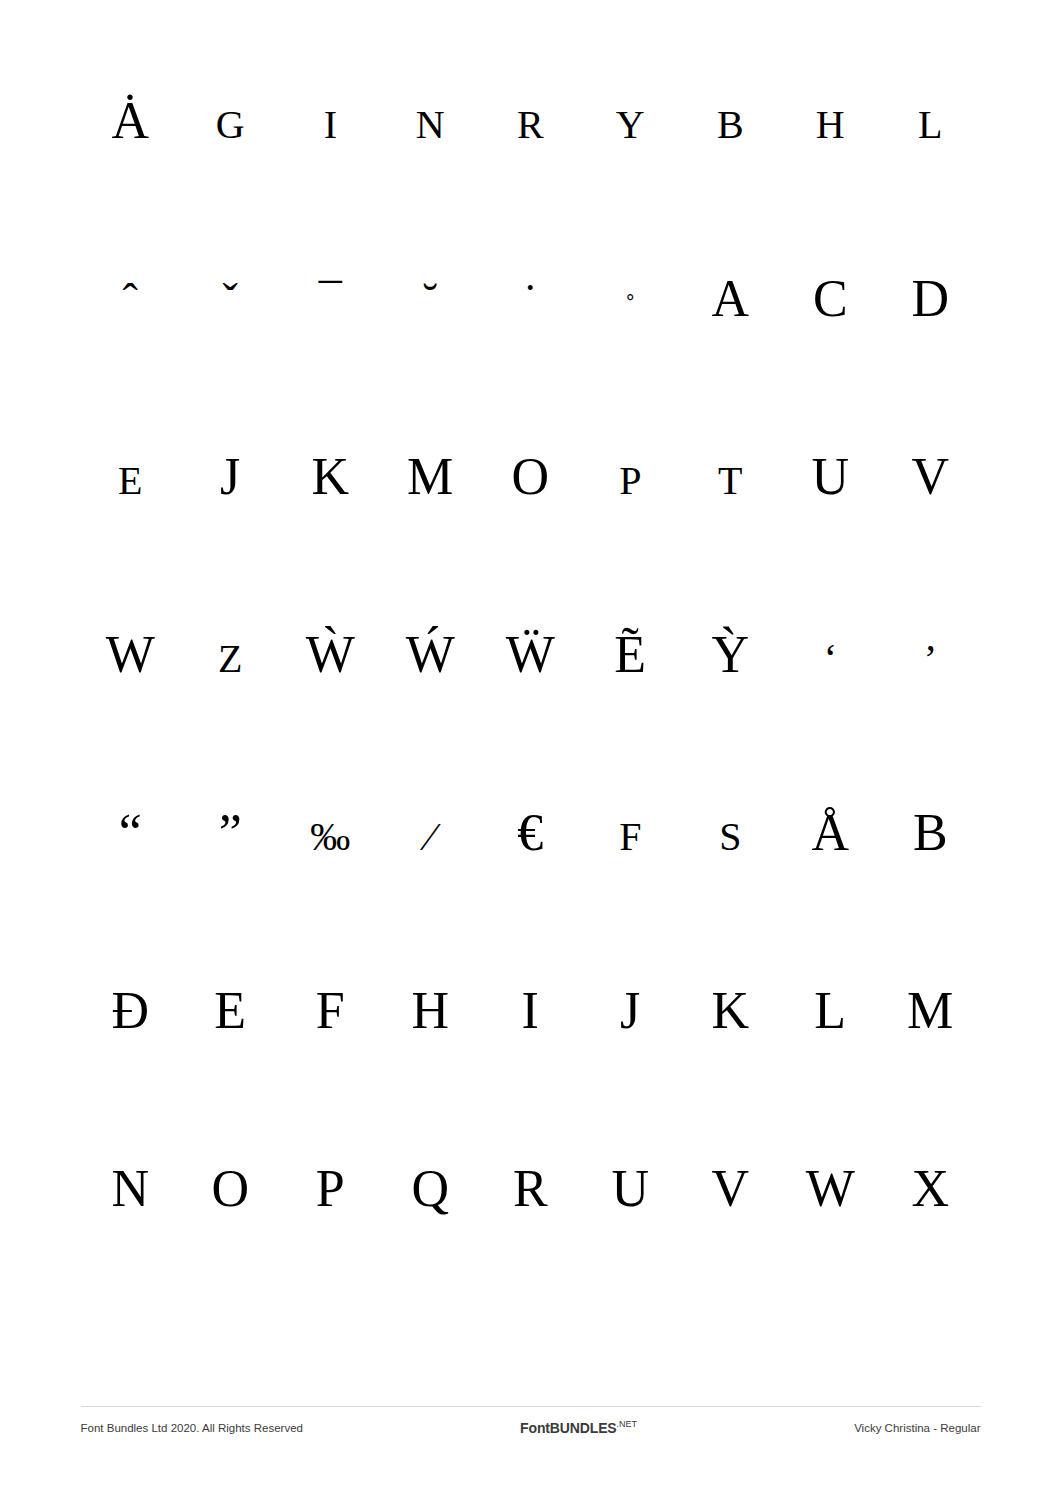Ȧ
G
I
N
R
Y
B
H
L
ˆ
ˇ
¯
˘
˙
˚
A
C
D
E
J
K
M
O
P
T
U
V
W
Z
Ẁ
Ẃ
Ẅ
Ẽ
Ỳ
‘
’
“
”
‰
⁄
€
F
S
Å
B
Ð
E
F
H
I
J
K
L
M
N
O
P
Q
R
U
V
W
X
Font Bundles Ltd 2020. All Rights Reserved
FontBUNDLES.NET
Vicky Christina - Regular